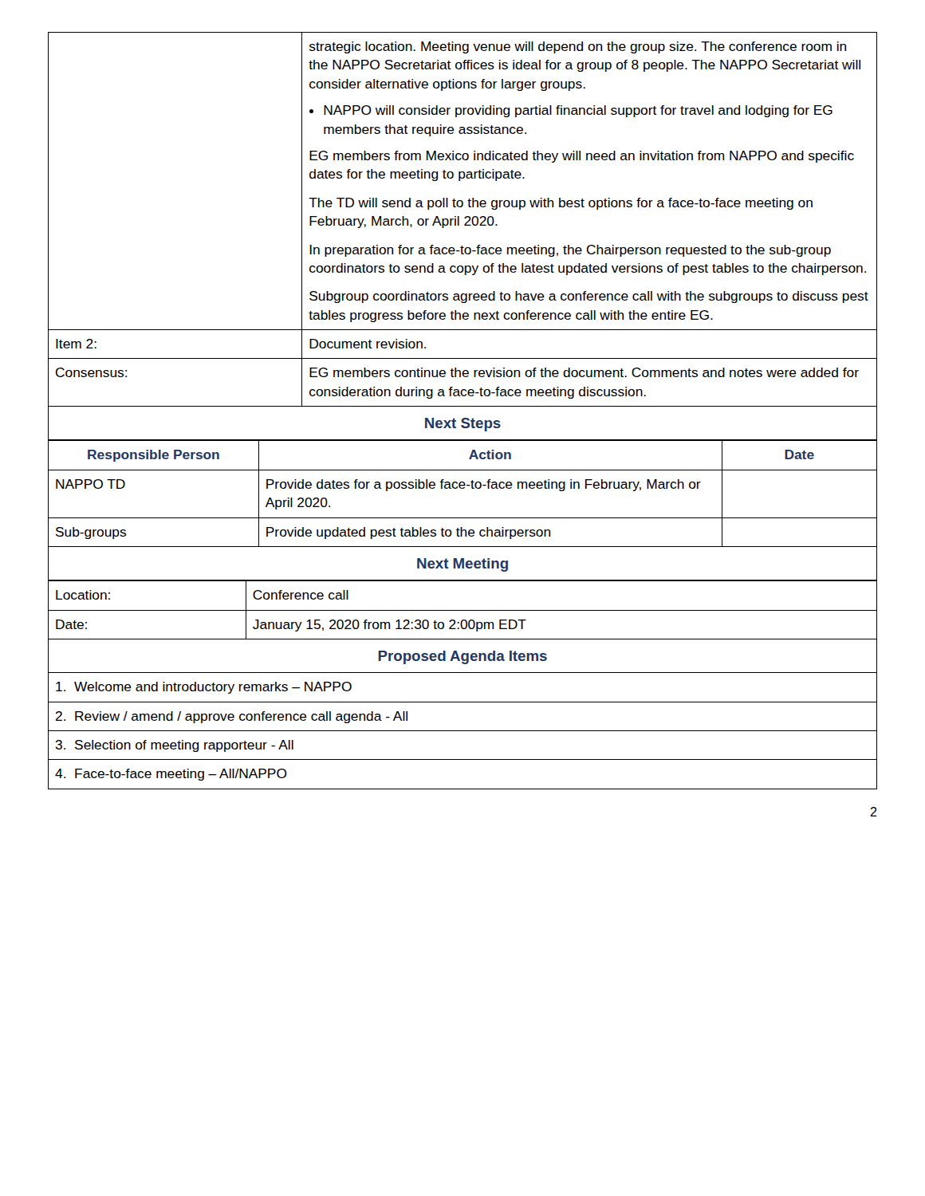| | strategic location. Meeting venue will depend on the group size. The conference room in the NAPPO Secretariat offices is ideal for a group of 8 people. The NAPPO Secretariat will consider alternative options for larger groups. NAPPO will consider providing partial financial support for travel and lodging for EG members that require assistance. EG members from Mexico indicated they will need an invitation from NAPPO and specific dates for the meeting to participate. The TD will send a poll to the group with best options for a face-to-face meeting on February, March, or April 2020. In preparation for a face-to-face meeting, the Chairperson requested to the sub-group coordinators to send a copy of the latest updated versions of pest tables to the chairperson. Subgroup coordinators agreed to have a conference call with the subgroups to discuss pest tables progress before the next conference call with the entire EG. |
| Item 2: | Document revision. |
| Consensus: | EG members continue the revision of the document. Comments and notes were added for consideration during a face-to-face meeting discussion. |
| Next Steps |
| Responsible Person | Action | Date |
| NAPPO TD | Provide dates for a possible face-to-face meeting in February, March or April 2020. | |
| Sub-groups | Provide updated pest tables to the chairperson | |
| Next Meeting |
| Location: | Conference call |
| Date: | January 15, 2020 from 12:30 to 2:00pm EDT |
| Proposed Agenda Items |
| 1. Welcome and introductory remarks – NAPPO |
| 2. Review / amend / approve conference call agenda - All |
| 3. Selection of meeting rapporteur - All |
| 4. Face-to-face meeting – All/NAPPO |
2